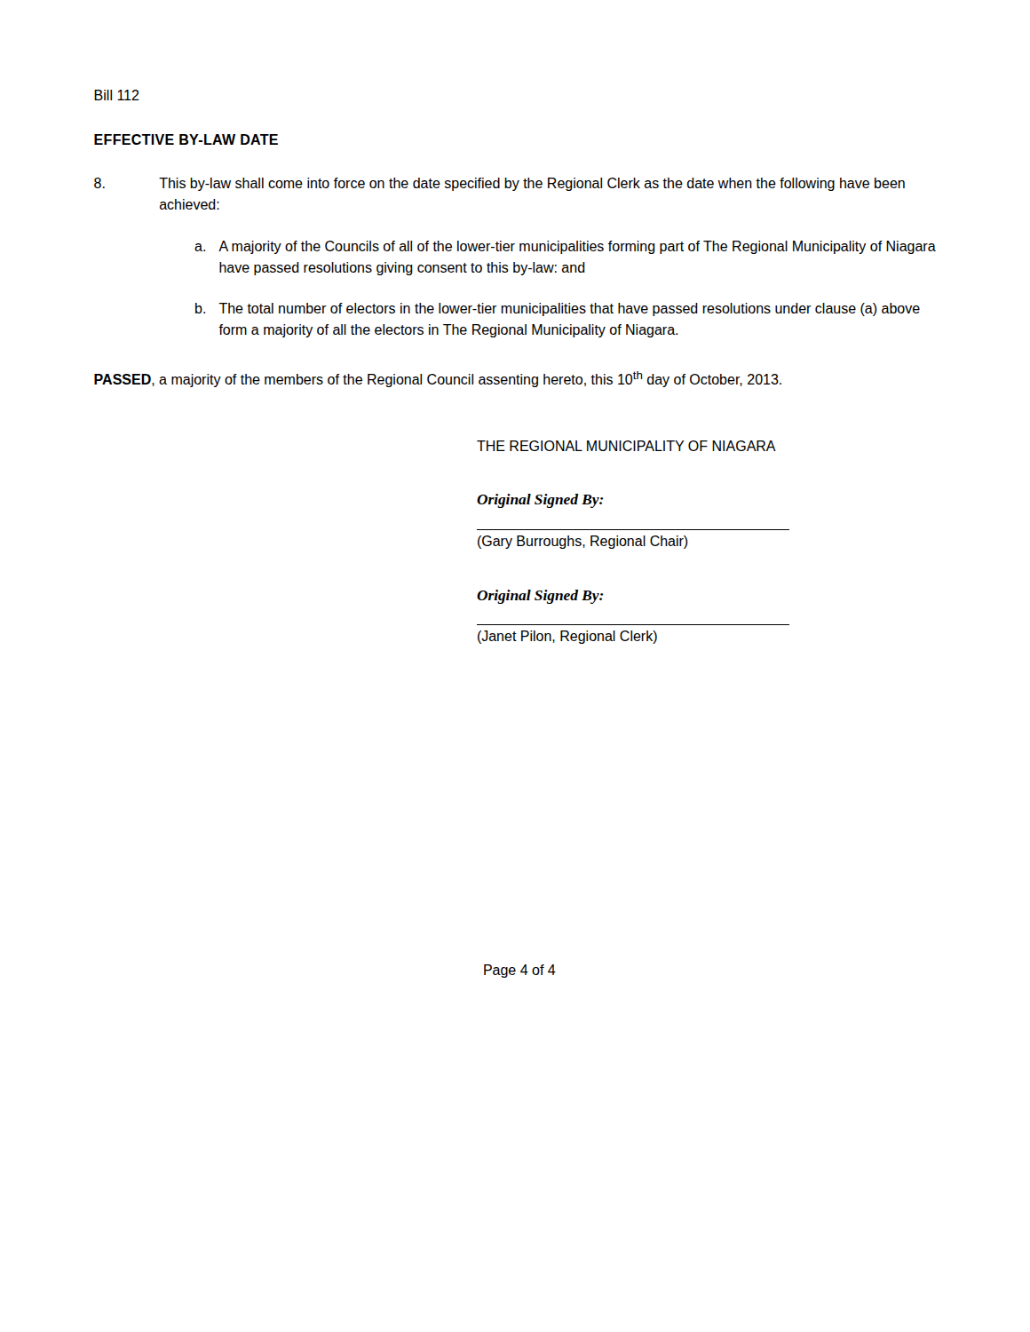Bill 112
EFFECTIVE BY-LAW DATE
8.
This by-law shall come into force on the date specified by the Regional Clerk as the date when the following have been achieved:
A majority of the Councils of all of the lower-tier municipalities forming part of The Regional Municipality of Niagara have passed resolutions giving consent to this by-law: and
The total number of electors in the lower-tier municipalities that have passed resolutions under clause (a) above form a majority of all the electors in The Regional Municipality of Niagara.
PASSED, a majority of the members of the Regional Council assenting hereto, this 10th day of October, 2013.
THE REGIONAL MUNICIPALITY OF NIAGARA
Original Signed By:
(Gary Burroughs, Regional Chair)
Original Signed By:
(Janet Pilon, Regional Clerk)
Page 4 of 4